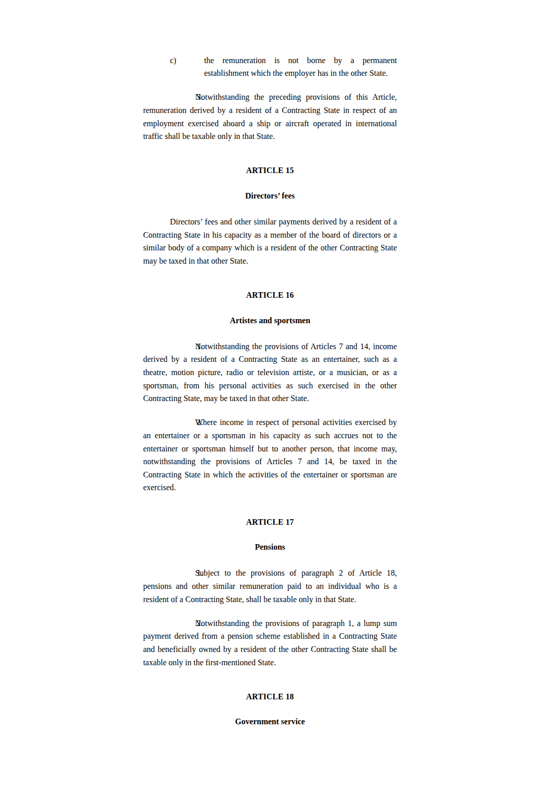c)
the remuneration is not borne by a permanent establishment which the employer has in the other State.
3. Notwithstanding the preceding provisions of this Article, remuneration derived by a resident of a Contracting State in respect of an employment exercised aboard a ship or aircraft operated in international traffic shall be taxable only in that State.
ARTICLE 15
Directors’ fees
Directors’ fees and other similar payments derived by a resident of a Contracting State in his capacity as a member of the board of directors or a similar body of a company which is a resident of the other Contracting State may be taxed in that other State.
ARTICLE 16
Artistes and sportsmen
1. Notwithstanding the provisions of Articles 7 and 14, income derived by a resident of a Contracting State as an entertainer, such as a theatre, motion picture, radio or television artiste, or a musician, or as a sportsman, from his personal activities as such exercised in the other Contracting State, may be taxed in that other State.
2. Where income in respect of personal activities exercised by an entertainer or a sportsman in his capacity as such accrues not to the entertainer or sportsman himself but to another person, that income may, notwithstanding the provisions of Articles 7 and 14, be taxed in the Contracting State in which the activities of the entertainer or sportsman are exercised.
ARTICLE 17
Pensions
1. Subject to the provisions of paragraph 2 of Article 18, pensions and other similar remuneration paid to an individual who is a resident of a Contracting State, shall be taxable only in that State.
2. Notwithstanding the provisions of paragraph 1, a lump sum payment derived from a pension scheme established in a Contracting State and beneficially owned by a resident of the other Contracting State shall be taxable only in the first-mentioned State.
ARTICLE 18
Government service